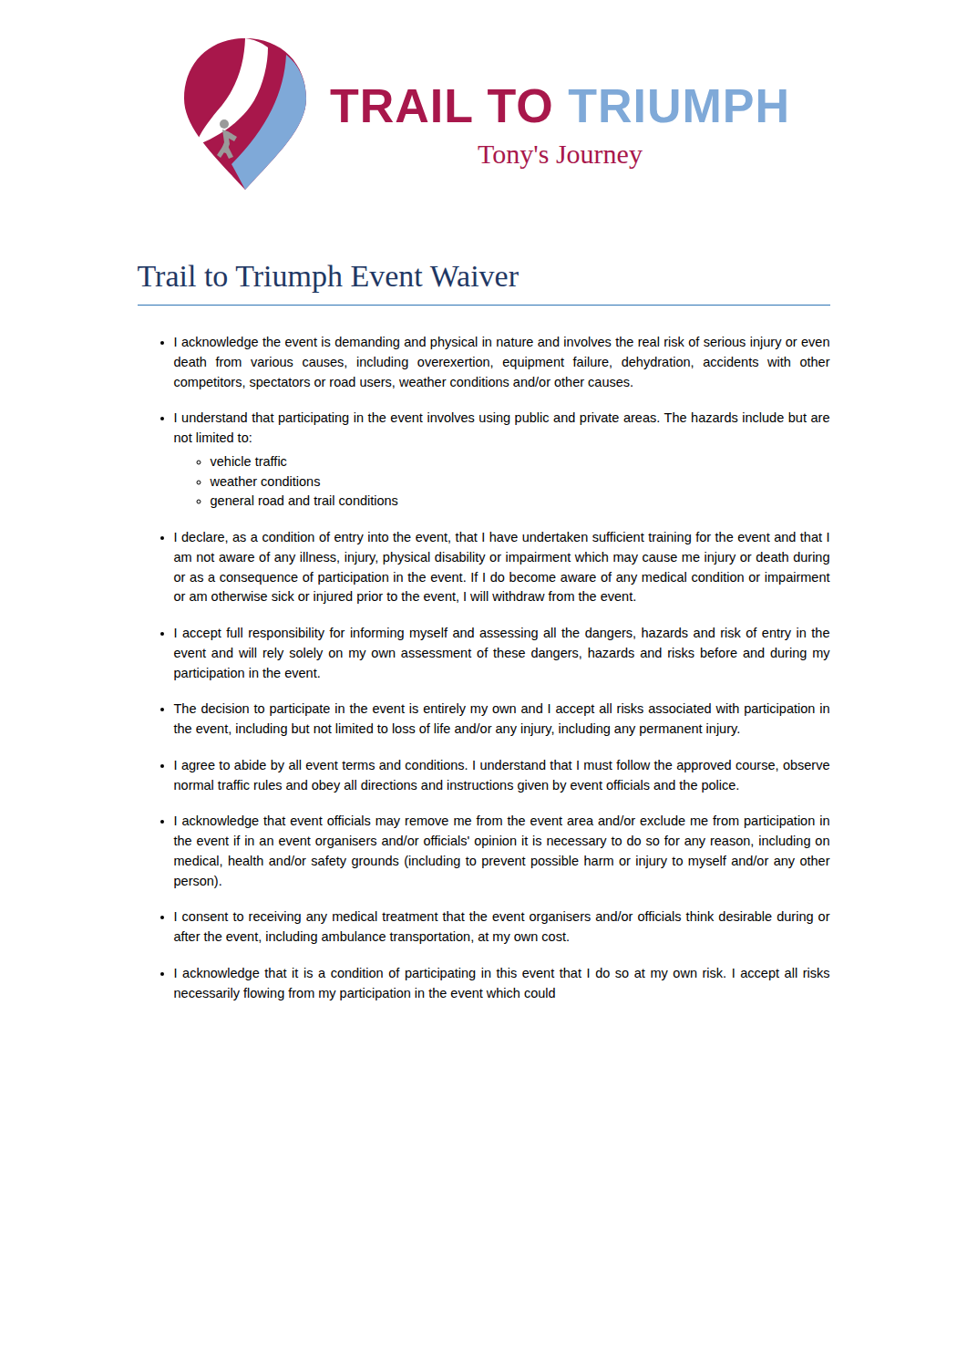TRAIL TO TRIUMPH
Tony's Journey
Trail to Triumph Event Waiver
I acknowledge the event is demanding and physical in nature and involves the real risk of serious injury or even death from various causes, including overexertion, equipment failure, dehydration, accidents with other competitors, spectators or road users, weather conditions and/or other causes.
I understand that participating in the event involves using public and private areas. The hazards include but are not limited to:
vehicle traffic
weather conditions
general road and trail conditions
I declare, as a condition of entry into the event, that I have undertaken sufficient training for the event and that I am not aware of any illness, injury, physical disability or impairment which may cause me injury or death during or as a consequence of participation in the event. If I do become aware of any medical condition or impairment or am otherwise sick or injured prior to the event, I will withdraw from the event.
I accept full responsibility for informing myself and assessing all the dangers, hazards and risk of entry in the event and will rely solely on my own assessment of these dangers, hazards and risks before and during my participation in the event.
The decision to participate in the event is entirely my own and I accept all risks associated with participation in the event, including but not limited to loss of life and/or any injury, including any permanent injury.
I agree to abide by all event terms and conditions. I understand that I must follow the approved course, observe normal traffic rules and obey all directions and instructions given by event officials and the police.
I acknowledge that event officials may remove me from the event area and/or exclude me from participation in the event if in an event organisers and/or officials' opinion it is necessary to do so for any reason, including on medical, health and/or safety grounds (including to prevent possible harm or injury to myself and/or any other person).
I consent to receiving any medical treatment that the event organisers and/or officials think desirable during or after the event, including ambulance transportation, at my own cost.
I acknowledge that it is a condition of participating in this event that I do so at my own risk. I accept all risks necessarily flowing from my participation in the event which could